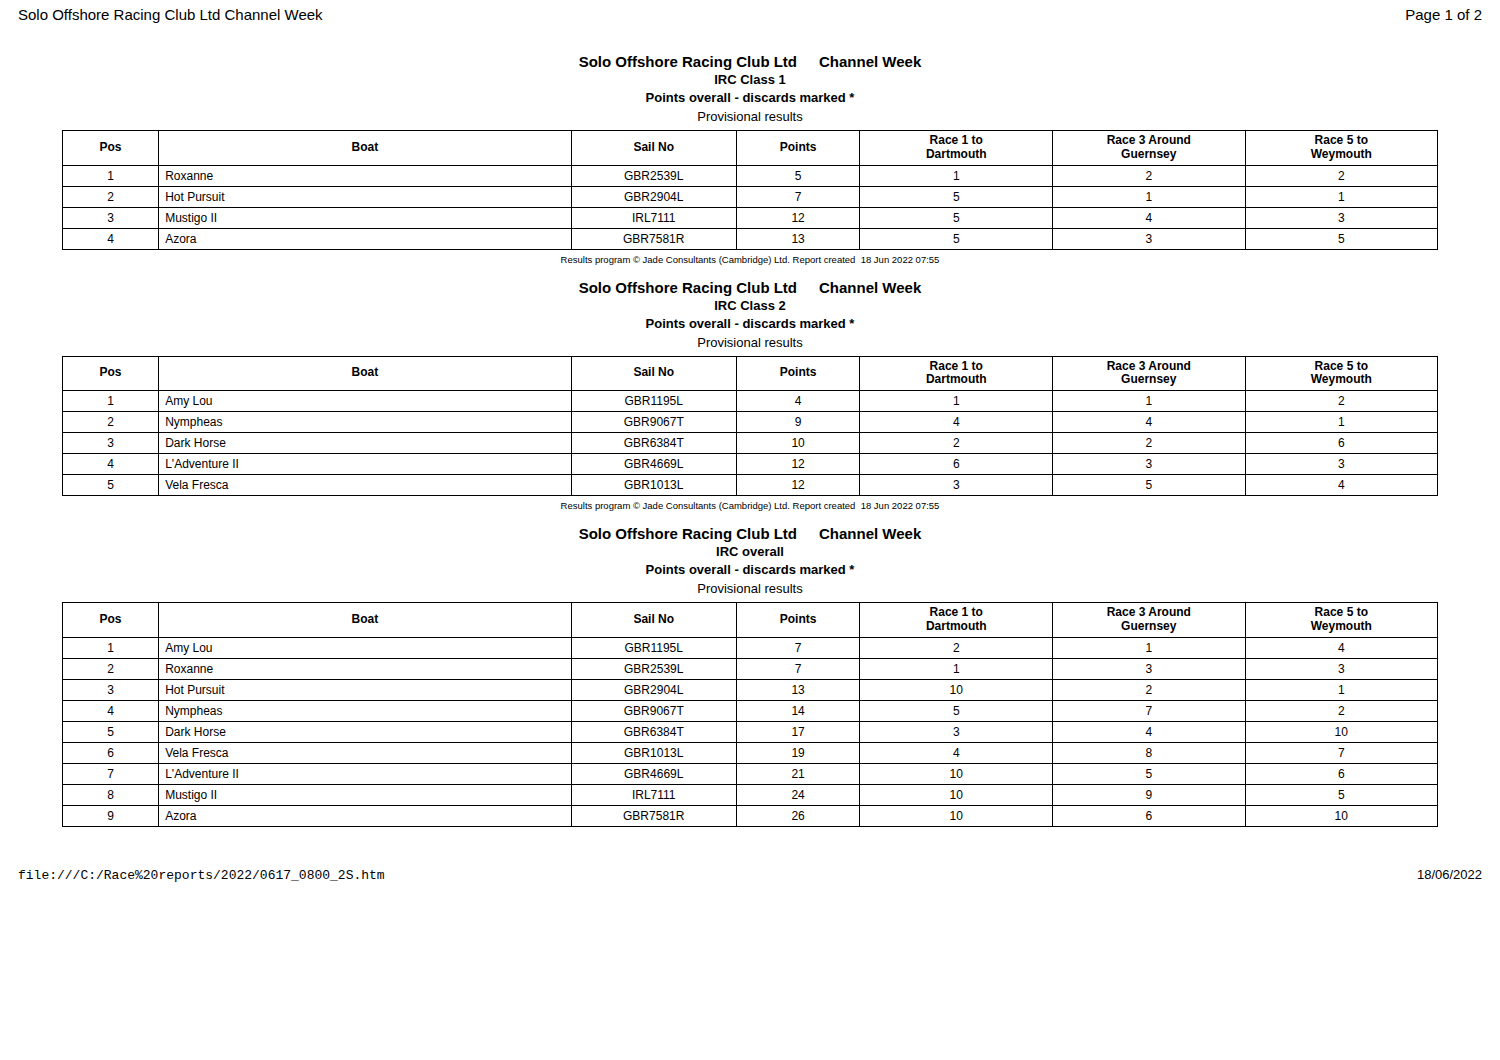Solo Offshore Racing Club Ltd Channel Week
Page 1 of 2
Solo Offshore Racing Club Ltd Channel Week
IRC Class 1
Points overall - discards marked *
Provisional results
| Pos | Boat | Sail No | Points | Race 1 to Dartmouth | Race 3 Around Guernsey | Race 5 to Weymouth |
| --- | --- | --- | --- | --- | --- | --- |
| 1 | Roxanne | GBR2539L | 5 | 1 | 2 | 2 |
| 2 | Hot Pursuit | GBR2904L | 7 | 5 | 1 | 1 |
| 3 | Mustigo II | IRL7111 | 12 | 5 | 4 | 3 |
| 4 | Azora | GBR7581R | 13 | 5 | 3 | 5 |
Results program © Jade Consultants (Cambridge) Ltd. Report created 18 Jun 2022 07:55
Solo Offshore Racing Club Ltd Channel Week
IRC Class 2
Points overall - discards marked *
Provisional results
| Pos | Boat | Sail No | Points | Race 1 to Dartmouth | Race 3 Around Guernsey | Race 5 to Weymouth |
| --- | --- | --- | --- | --- | --- | --- |
| 1 | Amy Lou | GBR1195L | 4 | 1 | 1 | 2 |
| 2 | Nympheas | GBR9067T | 9 | 4 | 4 | 1 |
| 3 | Dark Horse | GBR6384T | 10 | 2 | 2 | 6 |
| 4 | L'Adventure II | GBR4669L | 12 | 6 | 3 | 3 |
| 5 | Vela Fresca | GBR1013L | 12 | 3 | 5 | 4 |
Results program © Jade Consultants (Cambridge) Ltd. Report created 18 Jun 2022 07:55
Solo Offshore Racing Club Ltd Channel Week
IRC overall
Points overall - discards marked *
Provisional results
| Pos | Boat | Sail No | Points | Race 1 to Dartmouth | Race 3 Around Guernsey | Race 5 to Weymouth |
| --- | --- | --- | --- | --- | --- | --- |
| 1 | Amy Lou | GBR1195L | 7 | 2 | 1 | 4 |
| 2 | Roxanne | GBR2539L | 7 | 1 | 3 | 3 |
| 3 | Hot Pursuit | GBR2904L | 13 | 10 | 2 | 1 |
| 4 | Nympheas | GBR9067T | 14 | 5 | 7 | 2 |
| 5 | Dark Horse | GBR6384T | 17 | 3 | 4 | 10 |
| 6 | Vela Fresca | GBR1013L | 19 | 4 | 8 | 7 |
| 7 | L'Adventure II | GBR4669L | 21 | 10 | 5 | 6 |
| 8 | Mustigo II | IRL7111 | 24 | 10 | 9 | 5 |
| 9 | Azora | GBR7581R | 26 | 10 | 6 | 10 |
file:///C:/Race%20reports/2022/0617_0800_2S.htm
18/06/2022